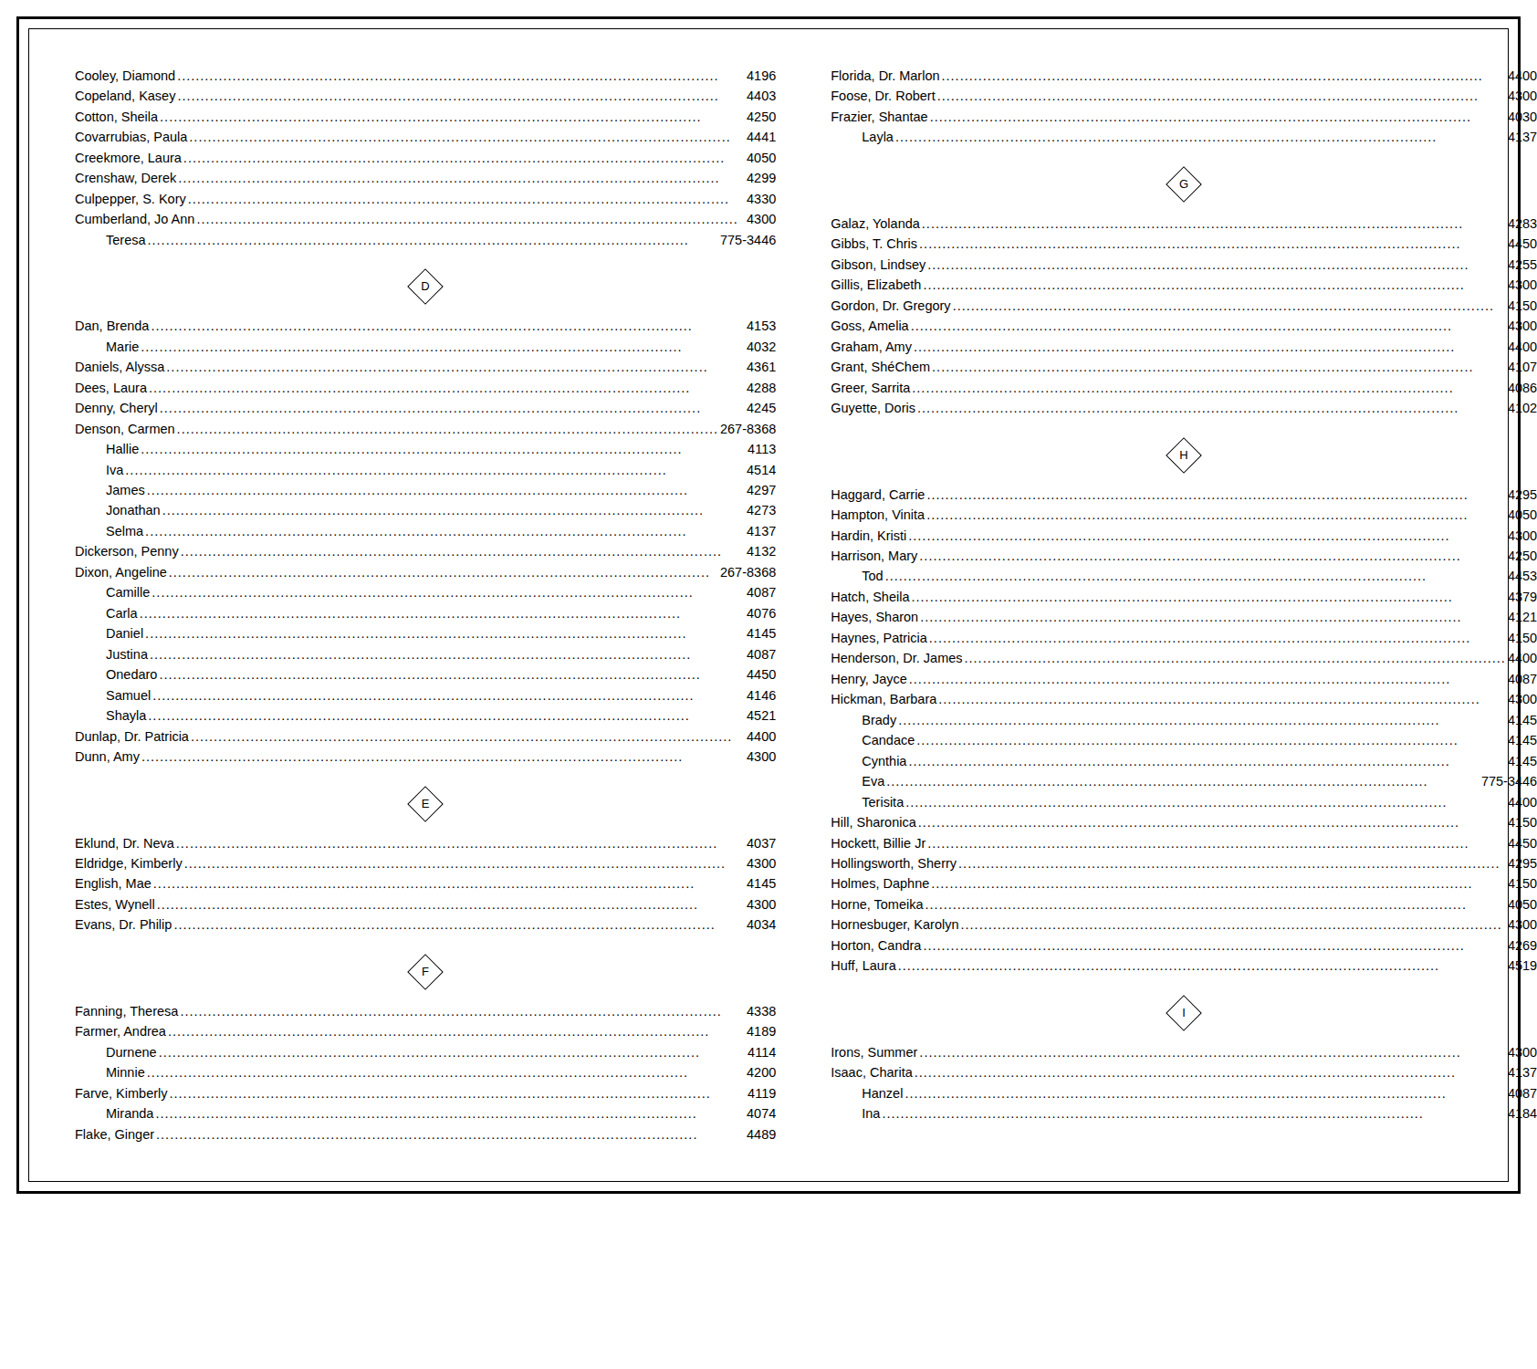Cooley, Diamond 4196
Copeland, Kasey 4403
Cotton, Sheila 4250
Covarrubias, Paula 4441
Creekmore, Laura 4050
Crenshaw, Derek 4299
Culpepper, S. Kory 4330
Cumberland, Jo Ann 4300
Teresa 775-3446
D
Dan, Brenda 4153
Marie 4032
Daniels, Alyssa 4361
Dees, Laura 4288
Denny, Cheryl 4245
Denson, Carmen 267-8368
Hallie 4113
Iva 4514
James 4297
Jonathan 4273
Selma 4137
Dickerson, Penny 4132
Dixon, Angeline 267-8368
Camille 4087
Carla 4076
Daniel 4145
Justina 4087
Onedaro 4450
Samuel 4146
Shayla 4521
Dunlap, Dr. Patricia 4400
Dunn, Amy 4300
E
Eklund, Dr. Neva 4037
Eldridge, Kimberly 4300
English, Mae 4145
Estes, Wynell 4300
Evans, Dr. Philip 4034
F
Fanning, Theresa 4338
Farmer, Andrea 4189
Durnene 4114
Minnie 4200
Farve, Kimberly 4119
Miranda 4074
Flake, Ginger 4489
Florida, Dr. Marlon 4400
Foose, Dr. Robert 4300
Frazier, Shantae 4030
Layla 4137
G
Galaz, Yolanda 4283
Gibbs, T. Chris 4450
Gibson, Lindsey 4255
Gillis, Elizabeth 4300
Gordon, Dr. Gregory 4150
Goss, Amelia 4300
Graham, Amy 4400
Grant, ShéChem 4107
Greer, Sarrita 4086
Guyette, Doris 4102
H
Haggard, Carrie 4295
Hampton, Vinita 4050
Hardin, Kristi 4300
Harrison, Mary 4250
Tod 4453
Hatch, Sheila 4379
Hayes, Sharon 4121
Haynes, Patricia 4150
Henderson, Dr. James 4400
Henry, Jayce 4087
Hickman, Barbara 4300
Brady 4145
Candace 4145
Cynthia 4145
Eva 775-3446
Terisita 4400
Hill, Sharonica 4150
Hockett, Billie Jr 4450
Hollingsworth, Sherry 4295
Holmes, Daphne 4150
Horne, Tomeika 4050
Hornesbuger, Karolyn 4300
Horton, Candra 4269
Huff, Laura 4519
I
Irons, Summer 4300
Isaac, Charita 4137
Hanzel 4087
Ina 4184